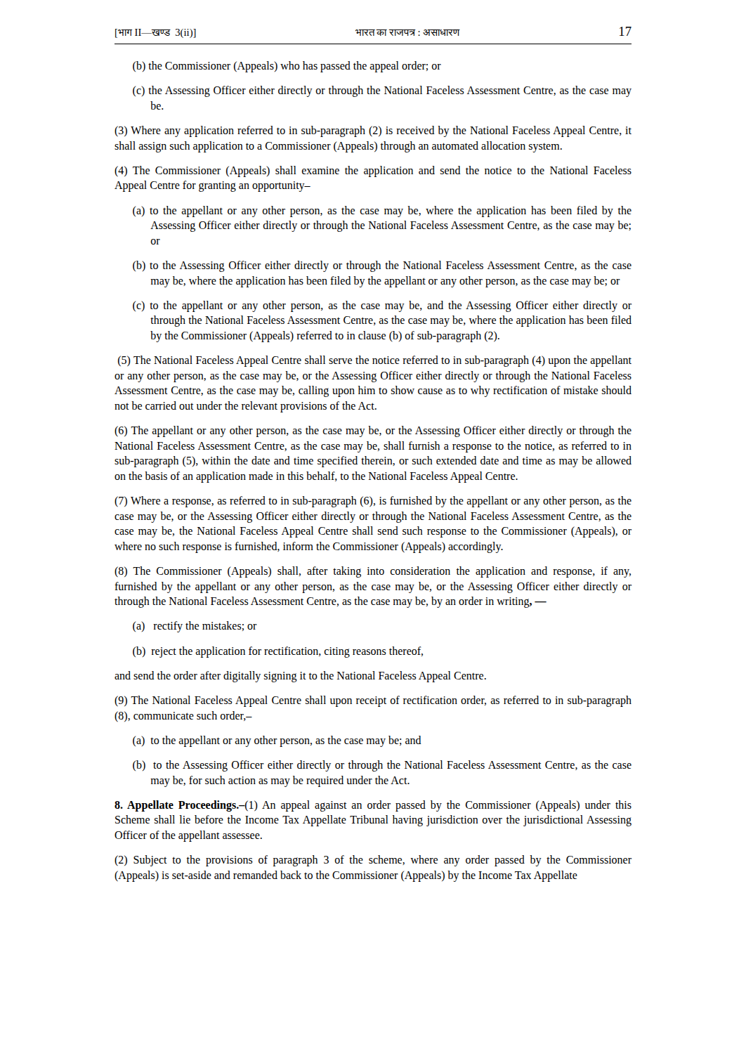[भाग II—खण्ड 3(ii)] भारत का राजपत्र : असाधारण 17
(b) the Commissioner (Appeals) who has passed the appeal order; or
(c) the Assessing Officer either directly or through the National Faceless Assessment Centre, as the case may be.
(3) Where any application referred to in sub-paragraph (2) is received by the National Faceless Appeal Centre, it shall assign such application to a Commissioner (Appeals) through an automated allocation system.
(4) The Commissioner (Appeals) shall examine the application and send the notice to the National Faceless Appeal Centre for granting an opportunity–
(a) to the appellant or any other person, as the case may be, where the application has been filed by the Assessing Officer either directly or through the National Faceless Assessment Centre, as the case may be; or
(b) to the Assessing Officer either directly or through the National Faceless Assessment Centre, as the case may be, where the application has been filed by the appellant or any other person, as the case may be; or
(c) to the appellant or any other person, as the case may be, and the Assessing Officer either directly or through the National Faceless Assessment Centre, as the case may be, where the application has been filed by the Commissioner (Appeals) referred to in clause (b) of sub-paragraph (2).
(5) The National Faceless Appeal Centre shall serve the notice referred to in sub-paragraph (4) upon the appellant or any other person, as the case may be, or the Assessing Officer either directly or through the National Faceless Assessment Centre, as the case may be, calling upon him to show cause as to why rectification of mistake should not be carried out under the relevant provisions of the Act.
(6) The appellant or any other person, as the case may be, or the Assessing Officer either directly or through the National Faceless Assessment Centre, as the case may be, shall furnish a response to the notice, as referred to in sub-paragraph (5), within the date and time specified therein, or such extended date and time as may be allowed on the basis of an application made in this behalf, to the National Faceless Appeal Centre.
(7) Where a response, as referred to in sub-paragraph (6), is furnished by the appellant or any other person, as the case may be, or the Assessing Officer either directly or through the National Faceless Assessment Centre, as the case may be, the National Faceless Appeal Centre shall send such response to the Commissioner (Appeals), or where no such response is furnished, inform the Commissioner (Appeals) accordingly.
(8) The Commissioner (Appeals) shall, after taking into consideration the application and response, if any, furnished by the appellant or any other person, as the case may be, or the Assessing Officer either directly or through the National Faceless Assessment Centre, as the case may be, by an order in writing, —
(a) rectify the mistakes; or
(b) reject the application for rectification, citing reasons thereof,
and send the order after digitally signing it to the National Faceless Appeal Centre.
(9) The National Faceless Appeal Centre shall upon receipt of rectification order, as referred to in sub-paragraph (8), communicate such order,–
(a) to the appellant or any other person, as the case may be; and
(b) to the Assessing Officer either directly or through the National Faceless Assessment Centre, as the case may be, for such action as may be required under the Act.
8. Appellate Proceedings.–(1) An appeal against an order passed by the Commissioner (Appeals) under this Scheme shall lie before the Income Tax Appellate Tribunal having jurisdiction over the jurisdictional Assessing Officer of the appellant assessee.
(2) Subject to the provisions of paragraph 3 of the scheme, where any order passed by the Commissioner (Appeals) is set-aside and remanded back to the Commissioner (Appeals) by the Income Tax Appellate